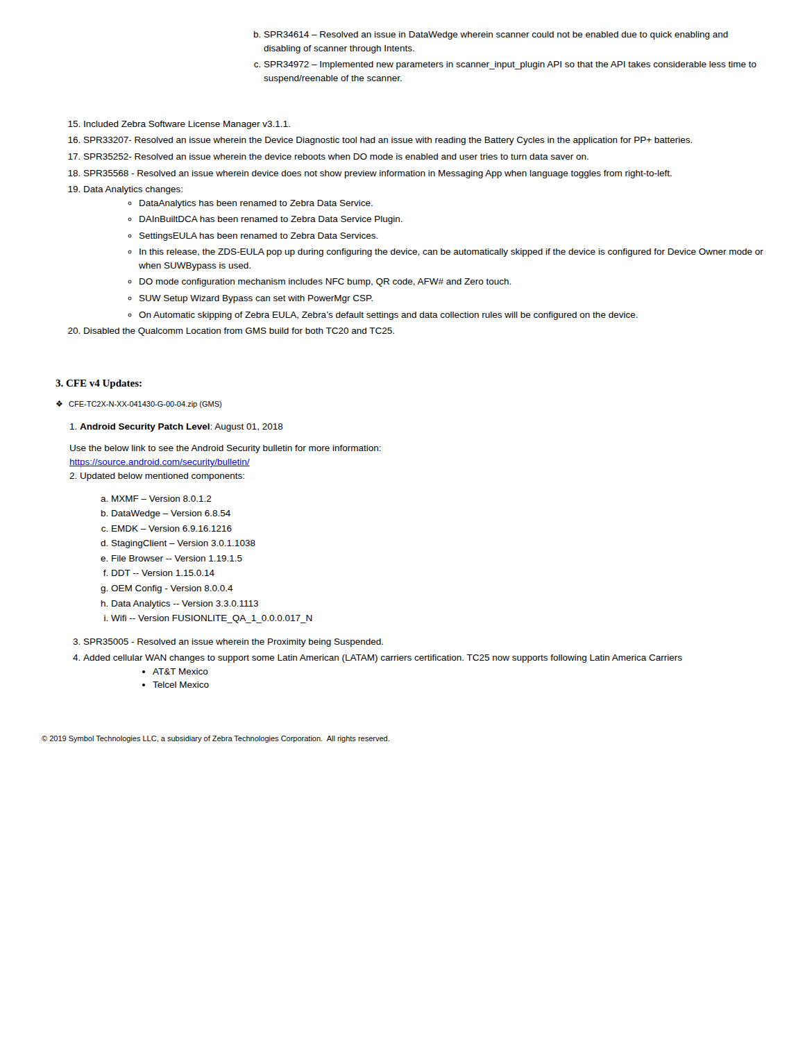SPR34614 – Resolved an issue in DataWedge wherein scanner could not be enabled due to quick enabling and disabling of scanner through Intents.
SPR34972 – Implemented new parameters in scanner_input_plugin API so that the API takes considerable less time to suspend/reenable of the scanner.
Included Zebra Software License Manager v3.1.1.
SPR33207- Resolved an issue wherein the Device Diagnostic tool had an issue with reading the Battery Cycles in the application for PP+ batteries.
SPR35252- Resolved an issue wherein the device reboots when DO mode is enabled and user tries to turn data saver on.
SPR35568 - Resolved an issue wherein device does not show preview information in Messaging App when language toggles from right-to-left.
Data Analytics changes:
DataAnalytics has been renamed to Zebra Data Service.
DAInBuiltDCA has been renamed to Zebra Data Service Plugin.
SettingsEULA has been renamed to Zebra Data Services.
In this release, the ZDS-EULA pop up during configuring the device, can be automatically skipped if the device is configured for Device Owner mode or when SUWBypass is used.
DO mode configuration mechanism includes NFC bump, QR code, AFW# and Zero touch.
SUW Setup Wizard Bypass can set with PowerMgr CSP.
On Automatic skipping of Zebra EULA, Zebra’s default settings and data collection rules will be configured on the device.
Disabled the Qualcomm Location from GMS build for both TC20 and TC25.
3. CFE v4 Updates:
❖CFE-TC2X-N-XX-041430-G-00-04.zip (GMS)
1. Android Security Patch Level: August 01, 2018
Use the below link to see the Android Security bulletin for more information:
https://source.android.com/security/bulletin/
2. Updated below mentioned components:
MXMF – Version 8.0.1.2
DataWedge – Version 6.8.54
EMDK – Version 6.9.16.1216
StagingClient – Version 3.0.1.1038
File Browser -- Version 1.19.1.5
DDT -- Version 1.15.0.14
OEM Config - Version 8.0.0.4
Data Analytics -- Version 3.3.0.1113
Wifi -- Version FUSIONLITE_QA_1_0.0.0.017_N
SPR35005 - Resolved an issue wherein the Proximity being Suspended.
Added cellular WAN changes to support some Latin American (LATAM) carriers certification. TC25 now supports following Latin America Carriers
AT&T Mexico
Telcel Mexico
© 2019 Symbol Technologies LLC, a subsidiary of Zebra Technologies Corporation. All rights reserved.